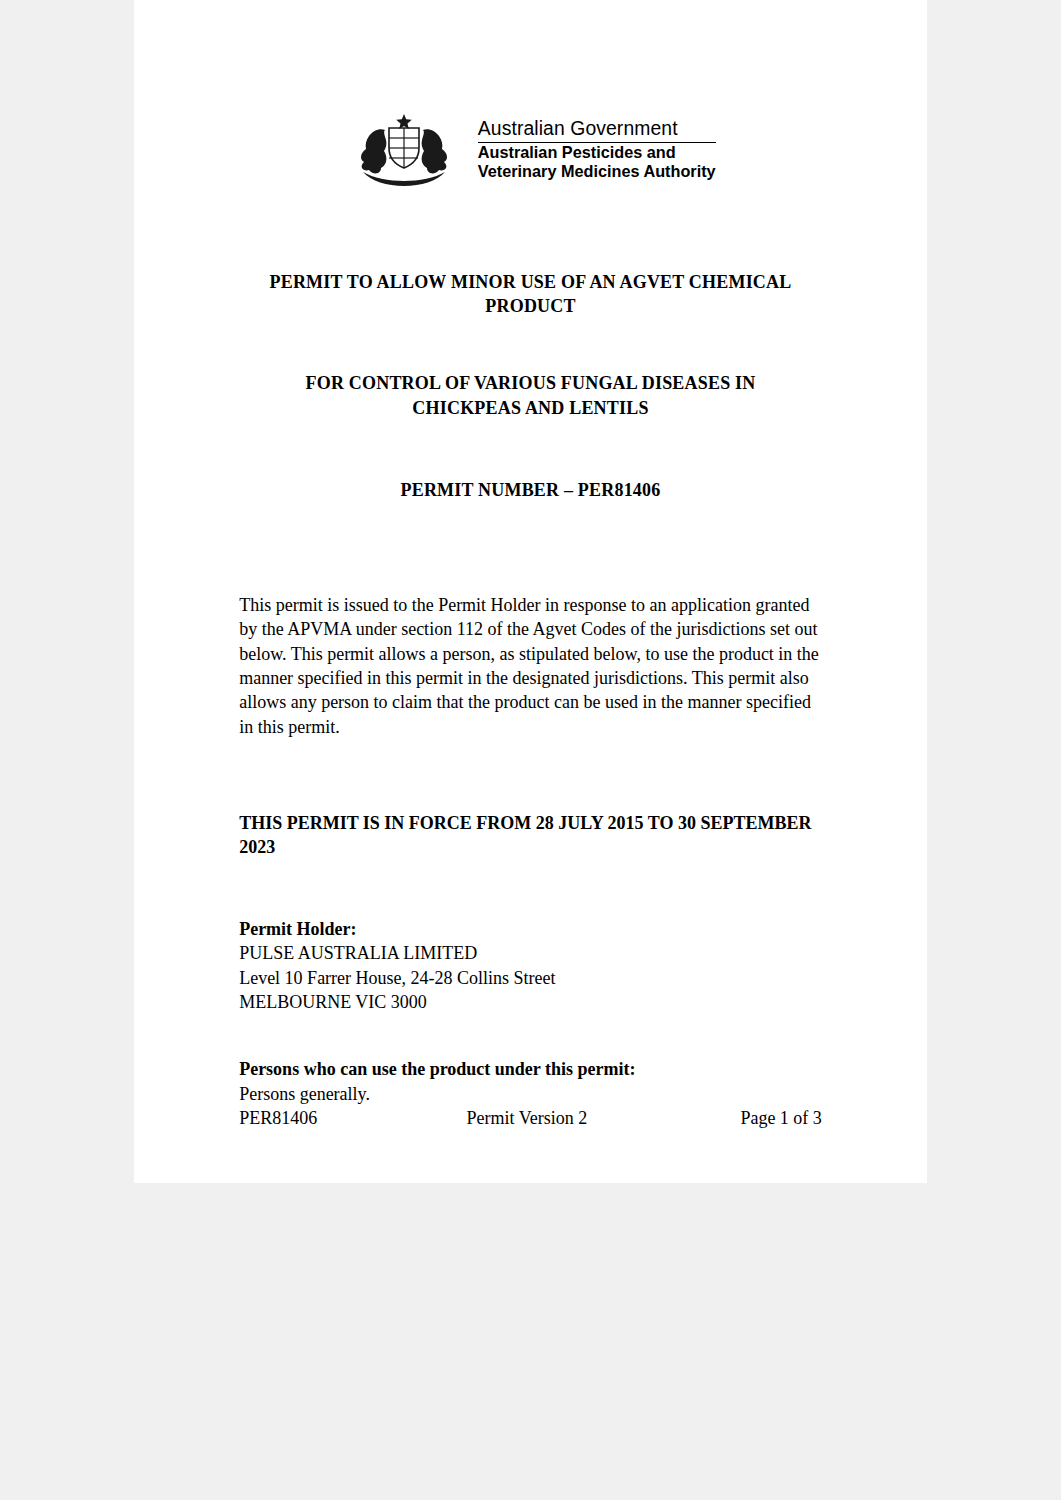Australian Government Australian Pesticides and Veterinary Medicines Authority
PERMIT TO ALLOW MINOR USE OF AN AGVET CHEMICAL PRODUCT
FOR CONTROL OF VARIOUS FUNGAL DISEASES IN
CHICKPEAS AND LENTILS
PERMIT NUMBER – PER81406
This permit is issued to the Permit Holder in response to an application granted by the APVMA under section 112 of the Agvet Codes of the jurisdictions set out below. This permit allows a person, as stipulated below, to use the product in the manner specified in this permit in the designated jurisdictions. This permit also allows any person to claim that the product can be used in the manner specified in this permit.
THIS PERMIT IS IN FORCE FROM 28 JULY 2015 TO 30 SEPTEMBER 2023
Permit Holder: PULSE AUSTRALIA LIMITED
Level 10 Farrer House, 24-28 Collins Street
MELBOURNE VIC 3000
Persons who can use the product under this permit: Persons generally.
| PER81406 | Permit Version 2 | Page 1 of 3 |